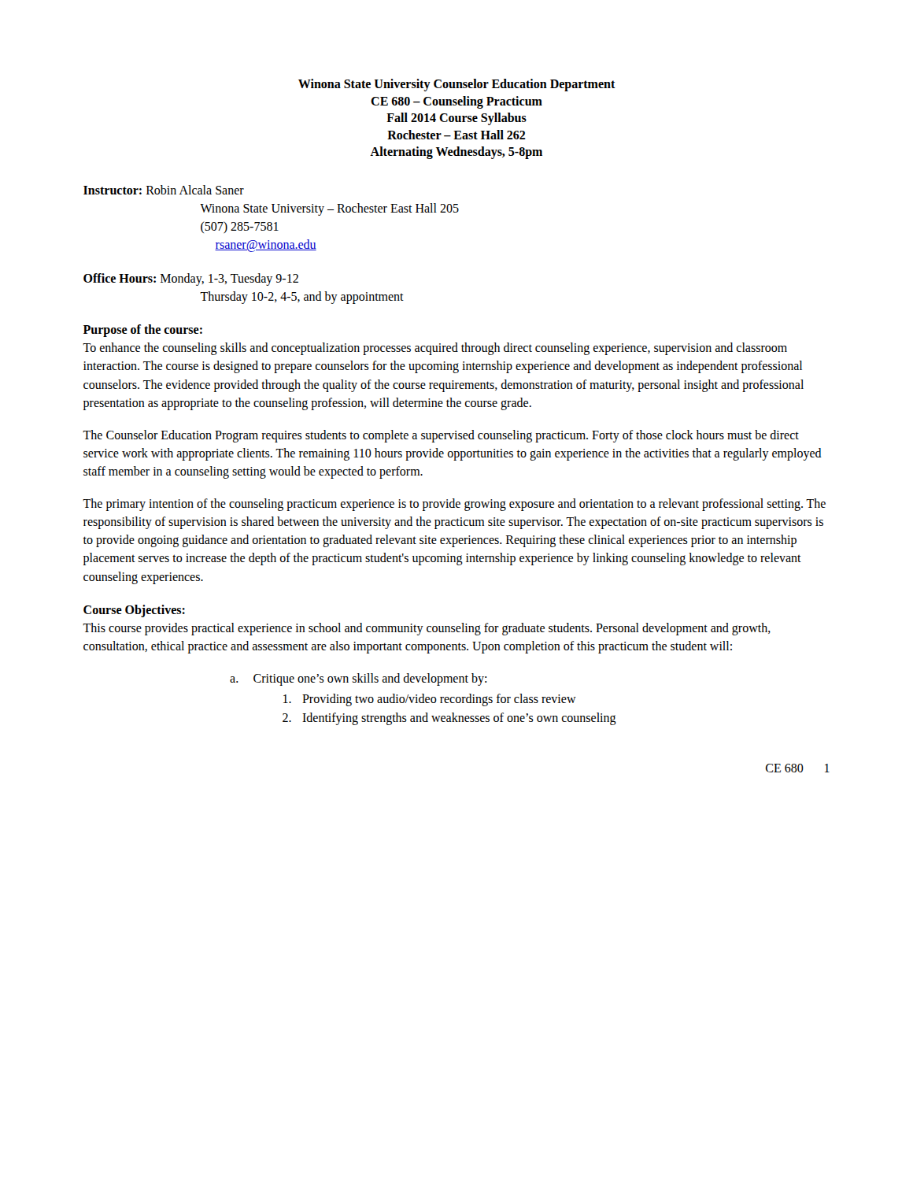Winona State University Counselor Education Department
CE 680 – Counseling Practicum
Fall 2014 Course Syllabus
Rochester – East Hall 262
Alternating Wednesdays, 5-8pm
Instructor: Robin Alcala Saner
Winona State University – Rochester East Hall 205
(507) 285-7581
rsaner@winona.edu
Office Hours: Monday, 1-3, Tuesday 9-12
Thursday 10-2, 4-5, and by appointment
Purpose of the course:
To enhance the counseling skills and conceptualization processes acquired through direct counseling experience, supervision and classroom interaction. The course is designed to prepare counselors for the upcoming internship experience and development as independent professional counselors. The evidence provided through the quality of the course requirements, demonstration of maturity, personal insight and professional presentation as appropriate to the counseling profession, will determine the course grade.
The Counselor Education Program requires students to complete a supervised counseling practicum. Forty of those clock hours must be direct service work with appropriate clients. The remaining 110 hours provide opportunities to gain experience in the activities that a regularly employed staff member in a counseling setting would be expected to perform.
The primary intention of the counseling practicum experience is to provide growing exposure and orientation to a relevant professional setting. The responsibility of supervision is shared between the university and the practicum site supervisor. The expectation of on-site practicum supervisors is to provide ongoing guidance and orientation to graduated relevant site experiences. Requiring these clinical experiences prior to an internship placement serves to increase the depth of the practicum student's upcoming internship experience by linking counseling knowledge to relevant counseling experiences.
Course Objectives:
This course provides practical experience in school and community counseling for graduate students. Personal development and growth, consultation, ethical practice and assessment are also important components. Upon completion of this practicum the student will:
Critique one’s own skills and development by:
Providing two audio/video recordings for class review
Identifying strengths and weaknesses of one’s own counseling
CE 6801